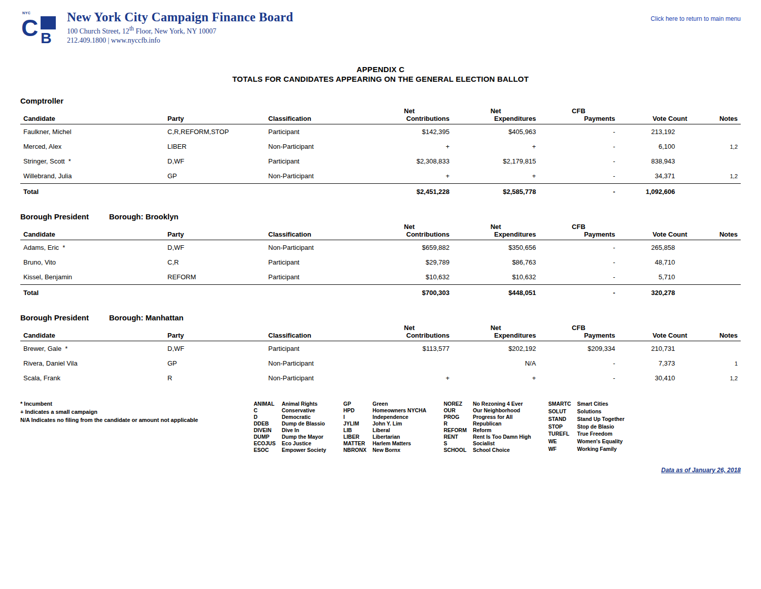Click here to return to main menu
NYC C B
New York City Campaign Finance Board
100 Church Street, 12th Floor, New York, NY 10007
212.409.1800 | www.nyccfb.info
APPENDIX C
TOTALS FOR CANDIDATES APPEARING ON THE GENERAL ELECTION BALLOT
Comptroller
| Candidate | Party | Classification | Net Contributions | Net Expenditures | CFB Payments | Vote Count | Notes |
| --- | --- | --- | --- | --- | --- | --- | --- |
| Faulkner, Michel | C,R,REFORM,STOP | Participant | $142,395 | $405,963 | - | 213,192 | |
| Merced, Alex | LIBER | Non-Participant | + | + | - | 6,100 | 1,2 |
| Stringer, Scott * | D,WF | Participant | $2,308,833 | $2,179,815 | - | 838,943 | |
| Willebrand, Julia | GP | Non-Participant | + | + | - | 34,371 | 1,2 |
| Total | | | $2,451,228 | $2,585,778 | - | 1,092,606 | |
Borough President Borough: Brooklyn
| Candidate | Party | Classification | Net Contributions | Net Expenditures | CFB Payments | Vote Count | Notes |
| --- | --- | --- | --- | --- | --- | --- | --- |
| Adams, Eric * | D,WF | Non-Participant | $659,882 | $350,656 | - | 265,858 | |
| Bruno, Vito | C,R | Participant | $29,789 | $86,763 | - | 48,710 | |
| Kissel, Benjamin | REFORM | Participant | $10,632 | $10,632 | - | 5,710 | |
| Total | | | $700,303 | $448,051 | - | 320,278 | |
Borough President Borough: Manhattan
| Candidate | Party | Classification | Net Contributions | Net Expenditures | CFB Payments | Vote Count | Notes |
| --- | --- | --- | --- | --- | --- | --- | --- |
| Brewer, Gale * | D,WF | Participant | $113,577 | $202,192 | $209,334 | 210,731 | |
| Rivera, Daniel Vila | GP | Non-Participant | | N/A | - | 7,373 | 1 |
| Scala, Frank | R | Non-Participant | + | + | - | 30,410 | 1,2 |
* Incumbent
+ Indicates a small campaign
N/A Indicates no filing from the candidate or amount not applicable
| ANIMAL | Animal Rights |
| C | Conservative |
| D | Democratic |
| DDEB | Dump de Blassio |
| DIVEIN | Dive In |
| DUMP | Dump the Mayor |
| ECOJUS | Eco Justice |
| ESOC | Empower Society |
| GP | Green |
| HPD | Homeowners NYCHA |
| I | Independence |
| JYLIM | John Y. Lim |
| LIB | Liberal |
| LIBER | Libertarian |
| MATTER | Harlem Matters |
| NBRONX | New Bornx |
| NOREZ | No Rezoning 4 Ever |
| OUR | Our Neighborhood |
| PROG | Progress for All |
| R | Republican |
| REFORM | Reform |
| RENT | Rent Is Too Damn High |
| S | Socialist |
| SCHOOL | School Choice |
| SMARTC | Smart Cities |
| SOLUT | Solutions |
| STAND | Stand Up Together |
| STOP | Stop de Blasio |
| TUREFL | True Freedom |
| WE | Women's Equality |
| WF | Working Family |
Data as of January 26, 2018